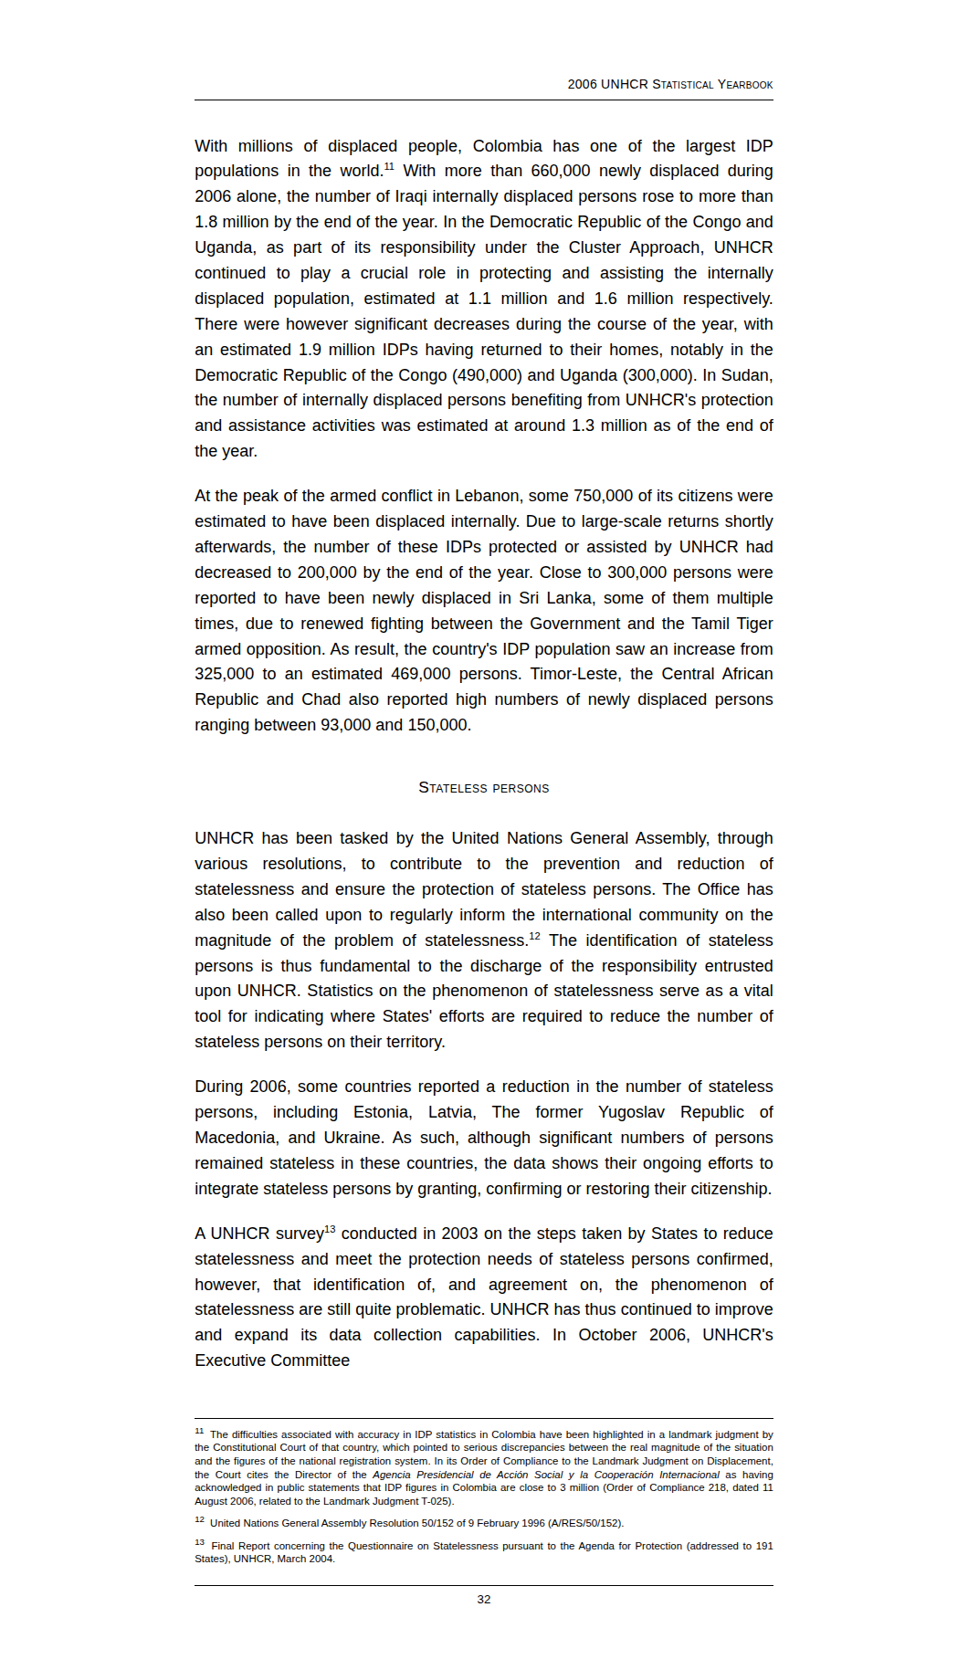2006 UNHCR Statistical Yearbook
With millions of displaced people, Colombia has one of the largest IDP populations in the world.11 With more than 660,000 newly displaced during 2006 alone, the number of Iraqi internally displaced persons rose to more than 1.8 million by the end of the year. In the Democratic Republic of the Congo and Uganda, as part of its responsibility under the Cluster Approach, UNHCR continued to play a crucial role in protecting and assisting the internally displaced population, estimated at 1.1 million and 1.6 million respectively. There were however significant decreases during the course of the year, with an estimated 1.9 million IDPs having returned to their homes, notably in the Democratic Republic of the Congo (490,000) and Uganda (300,000). In Sudan, the number of internally displaced persons benefiting from UNHCR's protection and assistance activities was estimated at around 1.3 million as of the end of the year.
At the peak of the armed conflict in Lebanon, some 750,000 of its citizens were estimated to have been displaced internally. Due to large-scale returns shortly afterwards, the number of these IDPs protected or assisted by UNHCR had decreased to 200,000 by the end of the year. Close to 300,000 persons were reported to have been newly displaced in Sri Lanka, some of them multiple times, due to renewed fighting between the Government and the Tamil Tiger armed opposition. As result, the country's IDP population saw an increase from 325,000 to an estimated 469,000 persons. Timor-Leste, the Central African Republic and Chad also reported high numbers of newly displaced persons ranging between 93,000 and 150,000.
Stateless persons
UNHCR has been tasked by the United Nations General Assembly, through various resolutions, to contribute to the prevention and reduction of statelessness and ensure the protection of stateless persons. The Office has also been called upon to regularly inform the international community on the magnitude of the problem of statelessness.12 The identification of stateless persons is thus fundamental to the discharge of the responsibility entrusted upon UNHCR. Statistics on the phenomenon of statelessness serve as a vital tool for indicating where States' efforts are required to reduce the number of stateless persons on their territory.
During 2006, some countries reported a reduction in the number of stateless persons, including Estonia, Latvia, The former Yugoslav Republic of Macedonia, and Ukraine. As such, although significant numbers of persons remained stateless in these countries, the data shows their ongoing efforts to integrate stateless persons by granting, confirming or restoring their citizenship.
A UNHCR survey13 conducted in 2003 on the steps taken by States to reduce statelessness and meet the protection needs of stateless persons confirmed, however, that identification of, and agreement on, the phenomenon of statelessness are still quite problematic. UNHCR has thus continued to improve and expand its data collection capabilities. In October 2006, UNHCR's Executive Committee
11 The difficulties associated with accuracy in IDP statistics in Colombia have been highlighted in a landmark judgment by the Constitutional Court of that country, which pointed to serious discrepancies between the real magnitude of the situation and the figures of the national registration system. In its Order of Compliance to the Landmark Judgment on Displacement, the Court cites the Director of the Agencia Presidencial de Acción Social y la Cooperación Internacional as having acknowledged in public statements that IDP figures in Colombia are close to 3 million (Order of Compliance 218, dated 11 August 2006, related to the Landmark Judgment T-025).
12 United Nations General Assembly Resolution 50/152 of 9 February 1996 (A/RES/50/152).
13 Final Report concerning the Questionnaire on Statelessness pursuant to the Agenda for Protection (addressed to 191 States), UNHCR, March 2004.
32